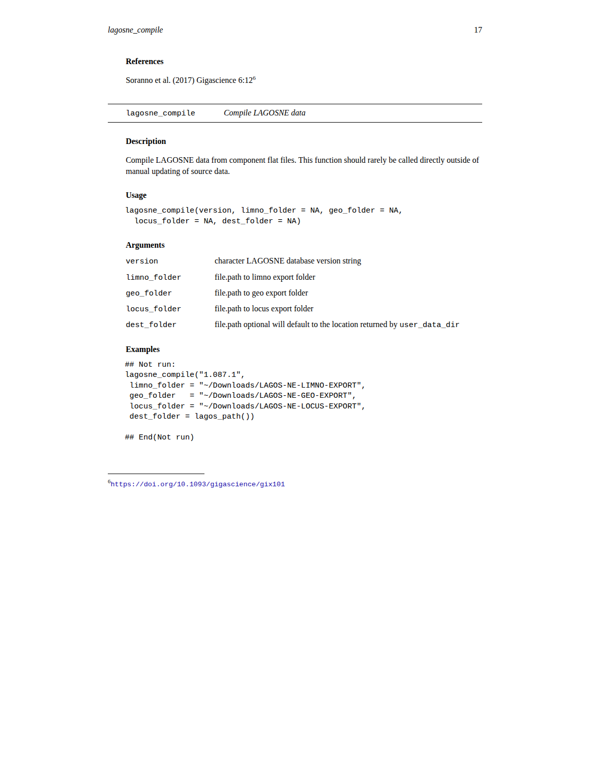lagosne_compile 17
References
Soranno et al. (2017) Gigascience 6:126
lagosne_compile Compile LAGOSNE data
Description
Compile LAGOSNE data from component flat files. This function should rarely be called directly outside of manual updating of source data.
Usage
lagosne_compile(version, limno_folder = NA, geo_folder = NA,
  locus_folder = NA, dest_folder = NA)
Arguments
version
character LAGOSNE database version string
limno_folder
file.path to limno export folder
geo_folder
file.path to geo export folder
locus_folder
file.path to locus export folder
dest_folder
file.path optional will default to the location returned by user_data_dir
Examples
## Not run: 
lagosne_compile("1.087.1",
 limno_folder = "~/Downloads/LAGOS-NE-LIMNO-EXPORT",
 geo_folder   = "~/Downloads/LAGOS-NE-GEO-EXPORT",
 locus_folder = "~/Downloads/LAGOS-NE-LOCUS-EXPORT",
 dest_folder = lagos_path())

## End(Not run)
6 https://doi.org/10.1093/gigascience/gix101